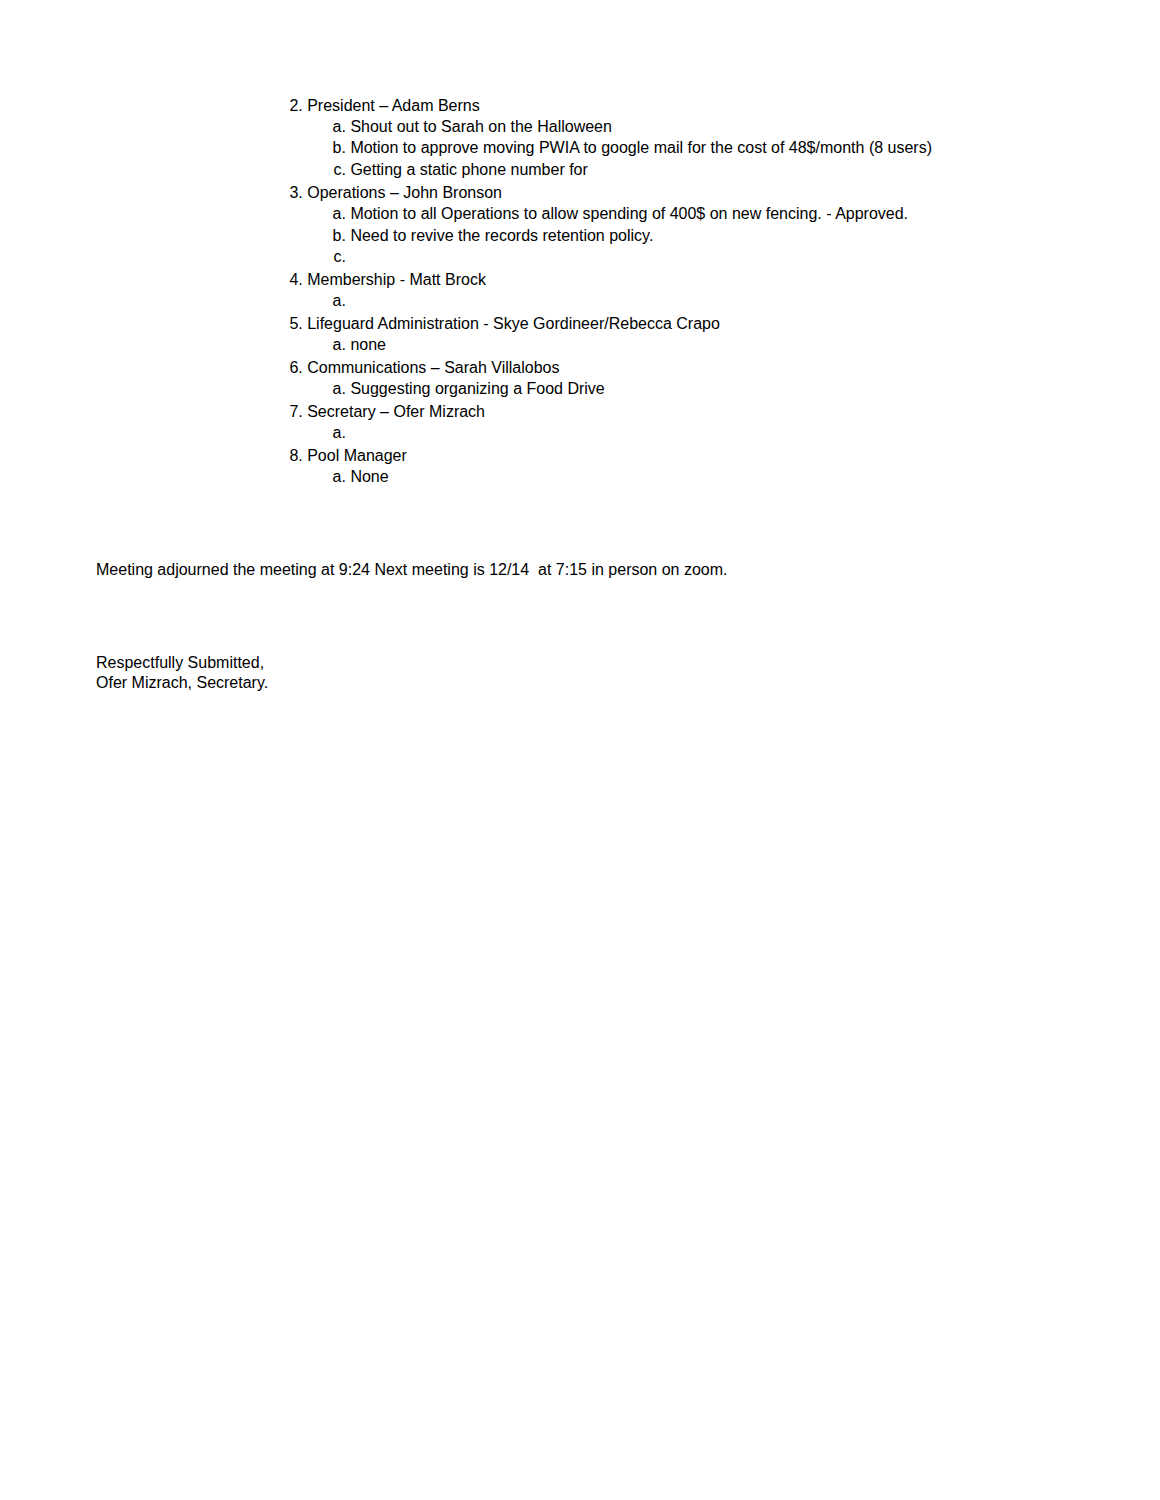President – Adam Berns
Shout out to Sarah on the Halloween
Motion to approve moving PWIA to google mail for the cost of 48$/month (8 users)
Getting a static phone number for
Operations – John Bronson
Motion to all Operations to allow spending of 400$ on new fencing. - Approved.
Need to revive the records retention policy.
Membership - Matt Brock
Lifeguard Administration - Skye Gordineer/Rebecca Crapo
none
Communications – Sarah Villalobos
Suggesting organizing a Food Drive
Secretary – Ofer Mizrach
Pool Manager
None
Meeting adjourned the meeting at 9:24 Next meeting is 12/14 at 7:15 in person on zoom.
Respectfully Submitted,
Ofer Mizrach, Secretary.